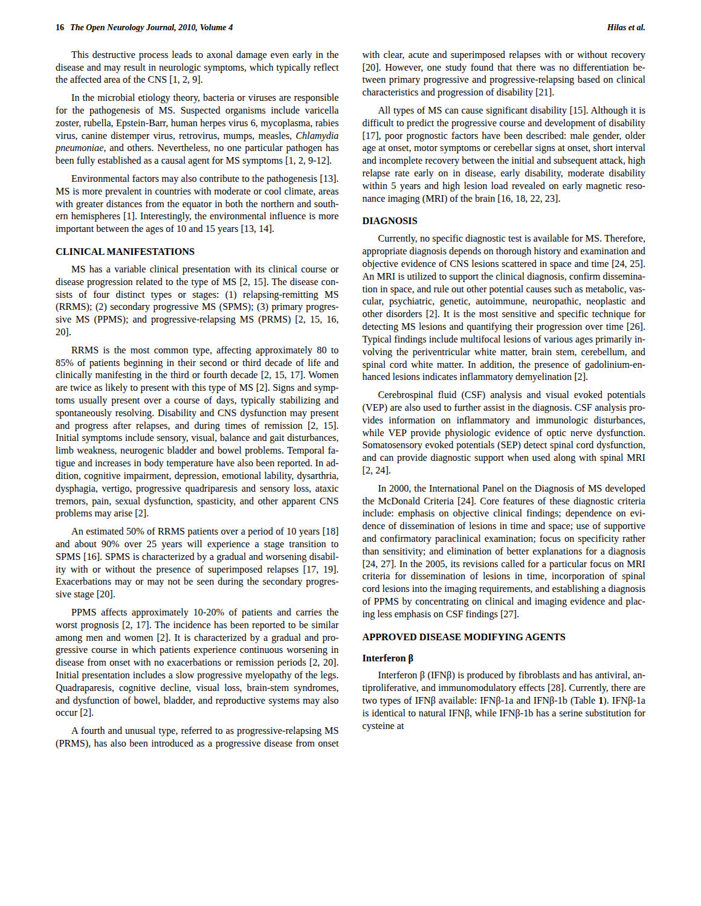16 The Open Neurology Journal, 2010, Volume 4
Hilas et al.
This destructive process leads to axonal damage even early in the disease and may result in neurologic symptoms, which typically reflect the affected area of the CNS [1, 2, 9].
In the microbial etiology theory, bacteria or viruses are responsible for the pathogenesis of MS. Suspected organisms include varicella zoster, rubella, Epstein-Barr, human herpes virus 6, mycoplasma, rabies virus, canine distemper virus, retrovirus, mumps, measles, Chlamydia pneumoniae, and others. Nevertheless, no one particular pathogen has been fully established as a causal agent for MS symptoms [1, 2, 9-12].
Environmental factors may also contribute to the pathogenesis [13]. MS is more prevalent in countries with moderate or cool climate, areas with greater distances from the equator in both the northern and southern hemispheres [1]. Interestingly, the environmental influence is more important between the ages of 10 and 15 years [13, 14].
Clinical Manifestations
MS has a variable clinical presentation with its clinical course or disease progression related to the type of MS [2, 15]. The disease consists of four distinct types or stages: (1) relapsing-remitting MS (RRMS); (2) secondary progressive MS (SPMS); (3) primary progressive MS (PPMS); and progressive-relapsing MS (PRMS) [2, 15, 16, 20].
RRMS is the most common type, affecting approximately 80 to 85% of patients beginning in their second or third decade of life and clinically manifesting in the third or fourth decade [2, 15, 17]. Women are twice as likely to present with this type of MS [2]. Signs and symptoms usually present over a course of days, typically stabilizing and spontaneously resolving. Disability and CNS dysfunction may present and progress after relapses, and during times of remission [2, 15]. Initial symptoms include sensory, visual, balance and gait disturbances, limb weakness, neurogenic bladder and bowel problems. Temporal fatigue and increases in body temperature have also been reported. In addition, cognitive impairment, depression, emotional lability, dysarthria, dysphagia, vertigo, progressive quadriparesis and sensory loss, ataxic tremors, pain, sexual dysfunction, spasticity, and other apparent CNS problems may arise [2].
An estimated 50% of RRMS patients over a period of 10 years [18] and about 90% over 25 years will experience a stage transition to SPMS [16]. SPMS is characterized by a gradual and worsening disability with or without the presence of superimposed relapses [17, 19]. Exacerbations may or may not be seen during the secondary progressive stage [20].
PPMS affects approximately 10-20% of patients and carries the worst prognosis [2, 17]. The incidence has been reported to be similar among men and women [2]. It is characterized by a gradual and progressive course in which patients experience continuous worsening in disease from onset with no exacerbations or remission periods [2, 20]. Initial presentation includes a slow progressive myelopathy of the legs. Quadraparesis, cognitive decline, visual loss, brain-stem syndromes, and dysfunction of bowel, bladder, and reproductive systems may also occur [2].
A fourth and unusual type, referred to as progressive-relapsing MS (PRMS), has also been introduced as a progressive disease from onset with clear, acute and superimposed relapses with or without recovery [20]. However, one study found that there was no differentiation between primary progressive and progressive-relapsing based on clinical characteristics and progression of disability [21].
All types of MS can cause significant disability [15]. Although it is difficult to predict the progressive course and development of disability [17], poor prognostic factors have been described: male gender, older age at onset, motor symptoms or cerebellar signs at onset, short interval and incomplete recovery between the initial and subsequent attack, high relapse rate early on in disease, early disability, moderate disability within 5 years and high lesion load revealed on early magnetic resonance imaging (MRI) of the brain [16, 18, 22, 23].
Diagnosis
Currently, no specific diagnostic test is available for MS. Therefore, appropriate diagnosis depends on thorough history and examination and objective evidence of CNS lesions scattered in space and time [24, 25]. An MRI is utilized to support the clinical diagnosis, confirm dissemination in space, and rule out other potential causes such as metabolic, vascular, psychiatric, genetic, autoimmune, neuropathic, neoplastic and other disorders [2]. It is the most sensitive and specific technique for detecting MS lesions and quantifying their progression over time [26]. Typical findings include multifocal lesions of various ages primarily involving the periventricular white matter, brain stem, cerebellum, and spinal cord white matter. In addition, the presence of gadolinium-enhanced lesions indicates inflammatory demyelination [2].
Cerebrospinal fluid (CSF) analysis and visual evoked potentials (VEP) are also used to further assist in the diagnosis. CSF analysis provides information on inflammatory and immunologic disturbances, while VEP provide physiologic evidence of optic nerve dysfunction. Somatosensory evoked potentials (SEP) detect spinal cord dysfunction, and can provide diagnostic support when used along with spinal MRI [2, 24].
In 2000, the International Panel on the Diagnosis of MS developed the McDonald Criteria [24]. Core features of these diagnostic criteria include: emphasis on objective clinical findings; dependence on evidence of dissemination of lesions in time and space; use of supportive and confirmatory paraclinical examination; focus on specificity rather than sensitivity; and elimination of better explanations for a diagnosis [24, 27]. In the 2005, its revisions called for a particular focus on MRI criteria for dissemination of lesions in time, incorporation of spinal cord lesions into the imaging requirements, and establishing a diagnosis of PPMS by concentrating on clinical and imaging evidence and placing less emphasis on CSF findings [27].
Approved Disease Modifying Agents
Interferon β
Interferon β (IFNβ) is produced by fibroblasts and has antiviral, antiproliferative, and immunomodulatory effects [28]. Currently, there are two types of IFNβ available: IFNβ-1a and IFNβ-1b (Table 1). IFNβ-1a is identical to natural IFNβ, while IFNβ-1b has a serine substitution for cysteine at